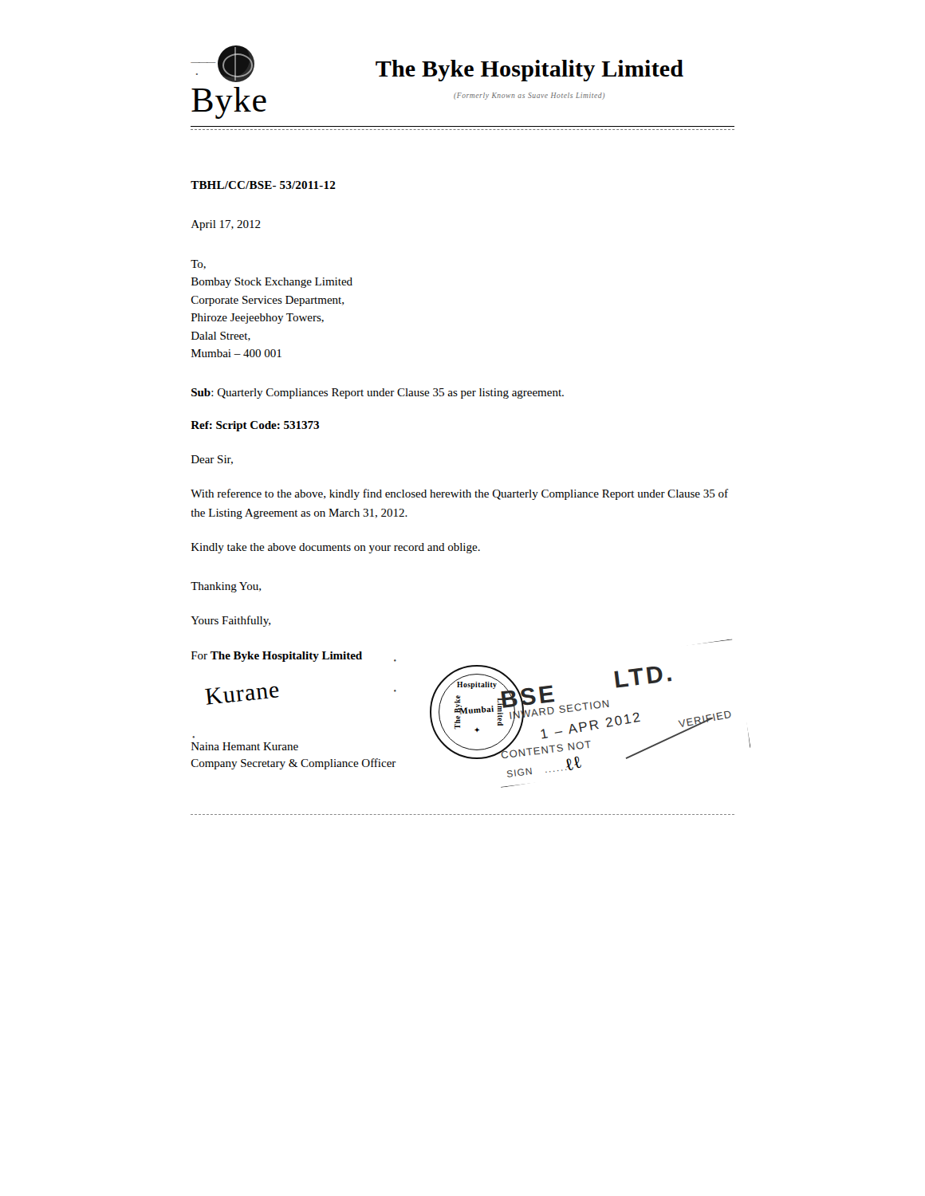——— •
Byke
The Byke Hospitality Limited
(Formerly Known as Suave Hotels Limited)
TBHL/CC/BSE- 53/2011-12
April 17, 2012
To,
Bombay Stock Exchange Limited
Corporate Services Department,
Phiroze Jeejeebhoy Towers,
Dalal Street,
Mumbai – 400 001
Sub: Quarterly Compliances Report under Clause 35 as per listing agreement.
Ref: Script Code: 531373
Dear Sir,
With reference to the above, kindly find enclosed herewith the Quarterly Compliance Report under Clause 35 of the Listing Agreement as on March 31, 2012.
Kindly take the above documents on your record and oblige.
Thanking You,
Yours Faithfully,
For The Byke Hospitality Limited
Kurane
Hospitality The Byke Limited
Mumbai
✦
Naina Hemant Kurane
Company Secretary & Compliance Officer
• • •
BSE
LTD.
INWARD SECTION
1 – APR 2012
CONTENTS NOT
VERIFIED
SIGN
......
ℓℓ